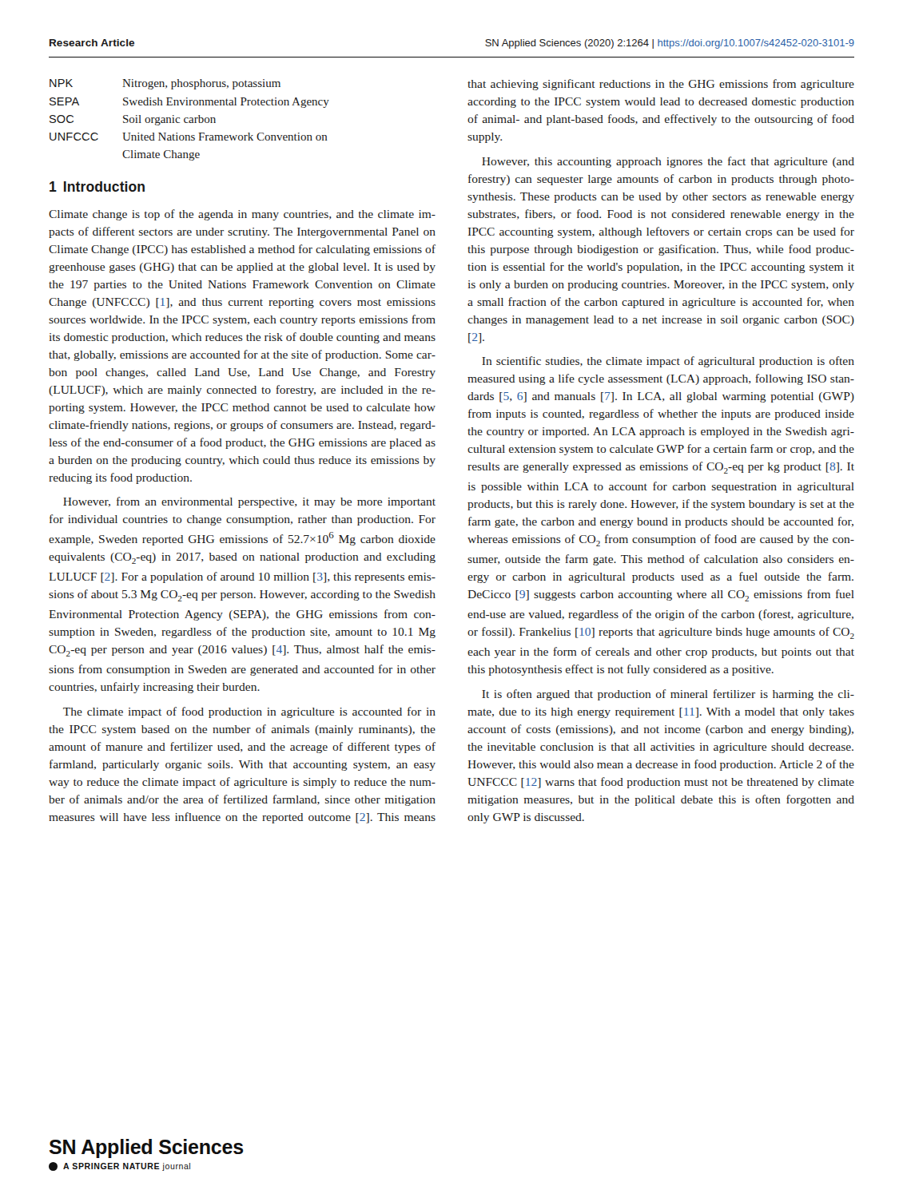Research Article
SN Applied Sciences (2020) 2:1264 | https://doi.org/10.1007/s42452-020-3101-9
NPK
Nitrogen, phosphorus, potassium
SEPA
Swedish Environmental Protection Agency
SOC
Soil organic carbon
UNFCCC
United Nations Framework Convention on Climate Change
1 Introduction
Climate change is top of the agenda in many countries, and the climate impacts of different sectors are under scrutiny. The Intergovernmental Panel on Climate Change (IPCC) has established a method for calculating emissions of greenhouse gases (GHG) that can be applied at the global level. It is used by the 197 parties to the United Nations Framework Convention on Climate Change (UNFCCC) [1], and thus current reporting covers most emissions sources worldwide. In the IPCC system, each country reports emissions from its domestic production, which reduces the risk of double counting and means that, globally, emissions are accounted for at the site of production. Some carbon pool changes, called Land Use, Land Use Change, and Forestry (LULUCF), which are mainly connected to forestry, are included in the reporting system. However, the IPCC method cannot be used to calculate how climate-friendly nations, regions, or groups of consumers are. Instead, regardless of the end-consumer of a food product, the GHG emissions are placed as a burden on the producing country, which could thus reduce its emissions by reducing its food production.
However, from an environmental perspective, it may be more important for individual countries to change consumption, rather than production. For example, Sweden reported GHG emissions of 52.7×106 Mg carbon dioxide equivalents (CO2-eq) in 2017, based on national production and excluding LULUCF [2]. For a population of around 10 million [3], this represents emissions of about 5.3 Mg CO2-eq per person. However, according to the Swedish Environmental Protection Agency (SEPA), the GHG emissions from consumption in Sweden, regardless of the production site, amount to 10.1 Mg CO2-eq per person and year (2016 values) [4]. Thus, almost half the emissions from consumption in Sweden are generated and accounted for in other countries, unfairly increasing their burden.
The climate impact of food production in agriculture is accounted for in the IPCC system based on the number of animals (mainly ruminants), the amount of manure and fertilizer used, and the acreage of different types of farmland, particularly organic soils. With that accounting system, an easy way to reduce the climate impact of agriculture is simply to reduce the number of animals and/or the area of fertilized farmland, since other mitigation measures will have less influence on the reported outcome [2]. This means that achieving significant reductions in the GHG emissions from agriculture according to the IPCC system would lead to decreased domestic production of animal- and plant-based foods, and effectively to the outsourcing of food supply.
However, this accounting approach ignores the fact that agriculture (and forestry) can sequester large amounts of carbon in products through photosynthesis. These products can be used by other sectors as renewable energy substrates, fibers, or food. Food is not considered renewable energy in the IPCC accounting system, although leftovers or certain crops can be used for this purpose through biodigestion or gasification. Thus, while food production is essential for the world's population, in the IPCC accounting system it is only a burden on producing countries. Moreover, in the IPCC system, only a small fraction of the carbon captured in agriculture is accounted for, when changes in management lead to a net increase in soil organic carbon (SOC) [2].
In scientific studies, the climate impact of agricultural production is often measured using a life cycle assessment (LCA) approach, following ISO standards [5, 6] and manuals [7]. In LCA, all global warming potential (GWP) from inputs is counted, regardless of whether the inputs are produced inside the country or imported. An LCA approach is employed in the Swedish agricultural extension system to calculate GWP for a certain farm or crop, and the results are generally expressed as emissions of CO2-eq per kg product [8]. It is possible within LCA to account for carbon sequestration in agricultural products, but this is rarely done. However, if the system boundary is set at the farm gate, the carbon and energy bound in products should be accounted for, whereas emissions of CO2 from consumption of food are caused by the consumer, outside the farm gate. This method of calculation also considers energy or carbon in agricultural products used as a fuel outside the farm. DeCicco [9] suggests carbon accounting where all CO2 emissions from fuel end-use are valued, regardless of the origin of the carbon (forest, agriculture, or fossil). Frankelius [10] reports that agriculture binds huge amounts of CO2 each year in the form of cereals and other crop products, but points out that this photosynthesis effect is not fully considered as a positive.
It is often argued that production of mineral fertilizer is harming the climate, due to its high energy requirement [11]. With a model that only takes account of costs (emissions), and not income (carbon and energy binding), the inevitable conclusion is that all activities in agriculture should decrease. However, this would also mean a decrease in food production. Article 2 of the UNFCCC [12] warns that food production must not be threatened by climate mitigation measures, but in the political debate this is often forgotten and only GWP is discussed.
SN Applied Sciences
A SPRINGER NATURE journal